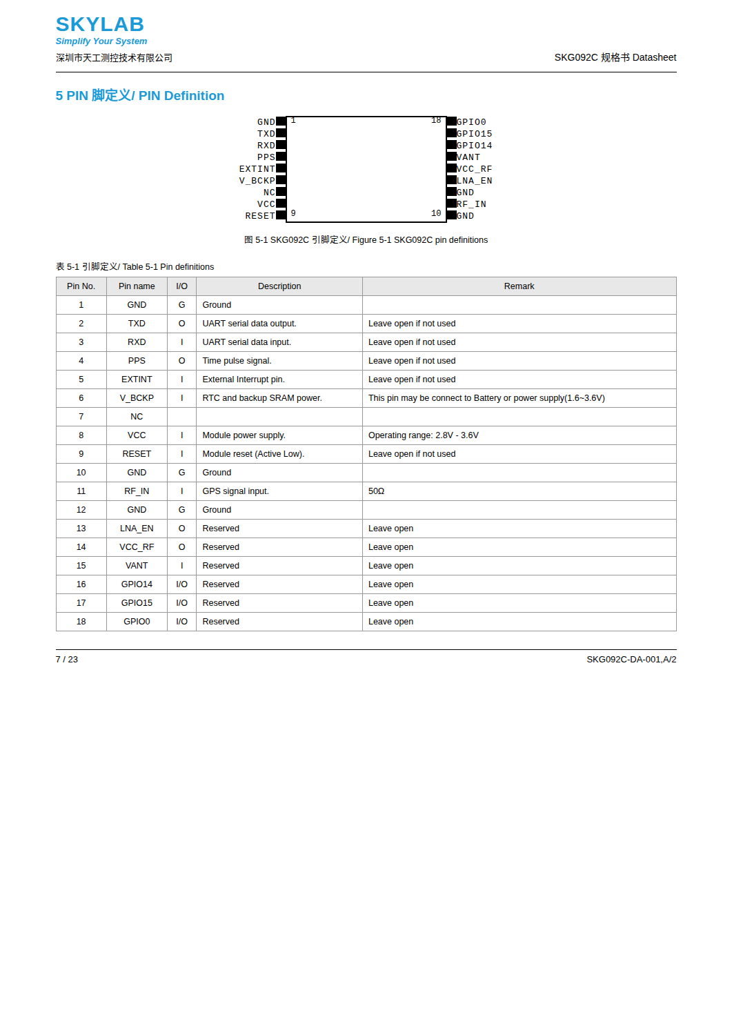SKYLAB
Simplify Your System
深圳市天工测控技术有限公司
SKG092C 规格书 Datasheet
5 PIN 脚定义/ PIN Definition
| GND | | 1 18 | | GPIO0 |
| TXD | | | | GPIO15 |
| RXD | | | | GPIO14 |
| PPS | | | | VANT |
| EXTINT | | | | VCC_RF |
| V_BCKP | | | | LNA_EN |
| NC | | | | GND |
| VCC | | | | RF_IN |
| RESET | | 9 10 | | GND |
图 5-1 SKG092C 引脚定义/ Figure 5-1 SKG092C pin definitions
表 5-1 引脚定义/ Table 5-1 Pin definitions
| Pin No. | Pin name | I/O | Description | Remark |
| --- | --- | --- | --- | --- |
| 1 | GND | G | Ground | |
| 2 | TXD | O | UART serial data output. | Leave open if not used |
| 3 | RXD | I | UART serial data input. | Leave open if not used |
| 4 | PPS | O | Time pulse signal. | Leave open if not used |
| 5 | EXTINT | I | External Interrupt pin. | Leave open if not used |
| 6 | V_BCKP | I | RTC and backup SRAM power. | This pin may be connect to Battery or power supply(1.6~3.6V) |
| 7 | NC | | | |
| 8 | VCC | I | Module power supply. | Operating range: 2.8V - 3.6V |
| 9 | RESET | I | Module reset (Active Low). | Leave open if not used |
| 10 | GND | G | Ground | |
| 11 | RF_IN | I | GPS signal input. | 50Ω |
| 12 | GND | G | Ground | |
| 13 | LNA_EN | O | Reserved | Leave open |
| 14 | VCC_RF | O | Reserved | Leave open |
| 15 | VANT | I | Reserved | Leave open |
| 16 | GPIO14 | I/O | Reserved | Leave open |
| 17 | GPIO15 | I/O | Reserved | Leave open |
| 18 | GPIO0 | I/O | Reserved | Leave open |
7 / 23 SKG092C-DA-001,A/2